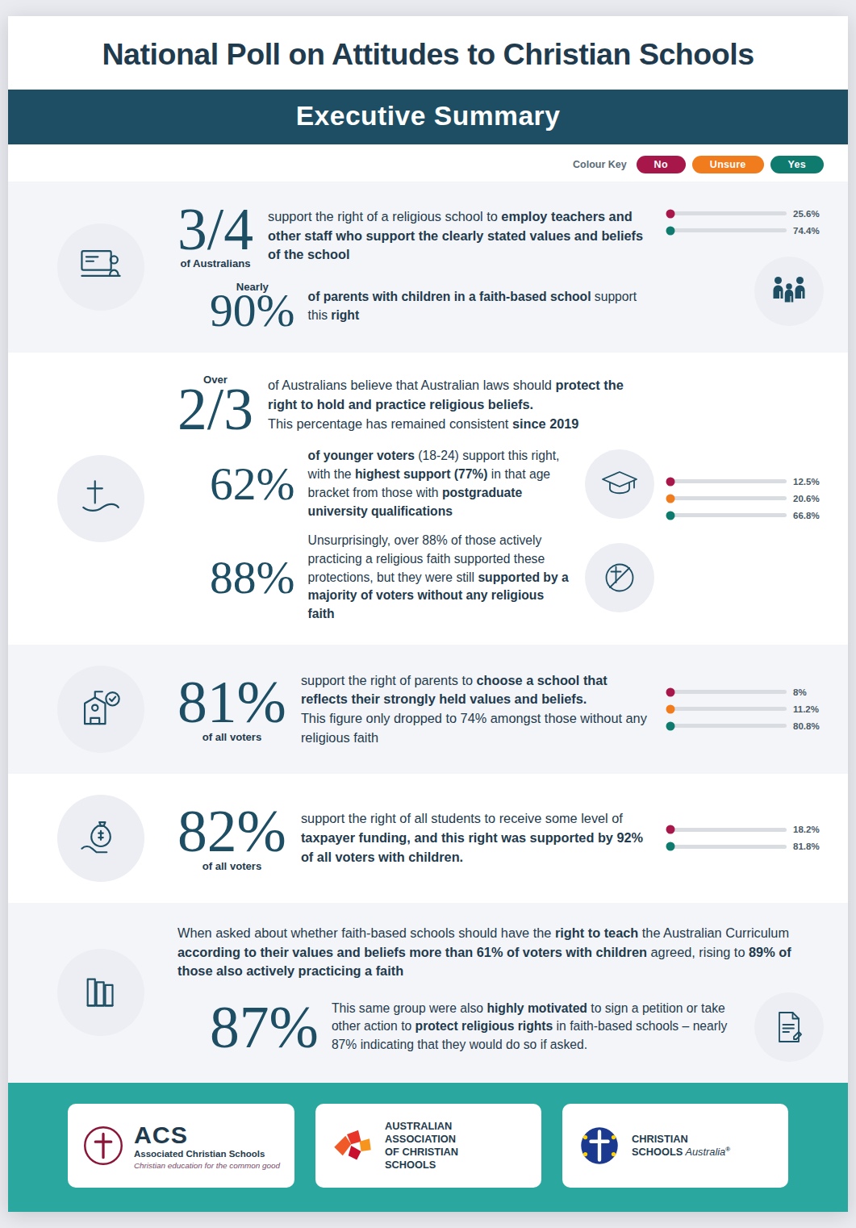National Poll on Attitudes to Christian Schools
Executive Summary
Colour Key No Unsure Yes
3/4 of Australians
support the right of a religious school to employ teachers and other staff who support the clearly stated values and beliefs of the school
Nearly 90%
of parents with children in a faith-based school support this right
25.6%
74.4%
Over 2/3
of Australians believe that Australian laws should protect the right to hold and practice religious beliefs.
This percentage has remained consistent since 2019
62%
of younger voters (18-24) support this right, with the highest support (77%) in that age bracket from those with postgraduate university qualifications
88%
Unsurprisingly, over 88% of those actively practicing a religious faith supported these protections, but they were still supported by a majority of voters without any religious faith
12.5%
20.6%
66.8%
81% of all voters
support the right of parents to choose a school that reflects their strongly held values and beliefs.
This figure only dropped to 74% amongst those without any religious faith
8%
11.2%
80.8%
82% of all voters
support the right of all students to receive some level of taxpayer funding, and this right was supported by 92% of all voters with children.
18.2%
81.8%
When asked about whether faith-based schools should have the right to teach the Australian Curriculum according to their values and beliefs more than 61% of voters with children agreed, rising to 89% of those also actively practicing a faith
87%
This same group were also highly motivated to sign a petition or take other action to protect religious rights in faith-based schools – nearly 87% indicating that they would do so if asked.
ACS
Associated Christian Schools
Christian education for the common good
AUSTRALIAN
ASSOCIATION
OF CHRISTIAN
SCHOOLS
CHRISTIAN
SCHOOLS Australia®